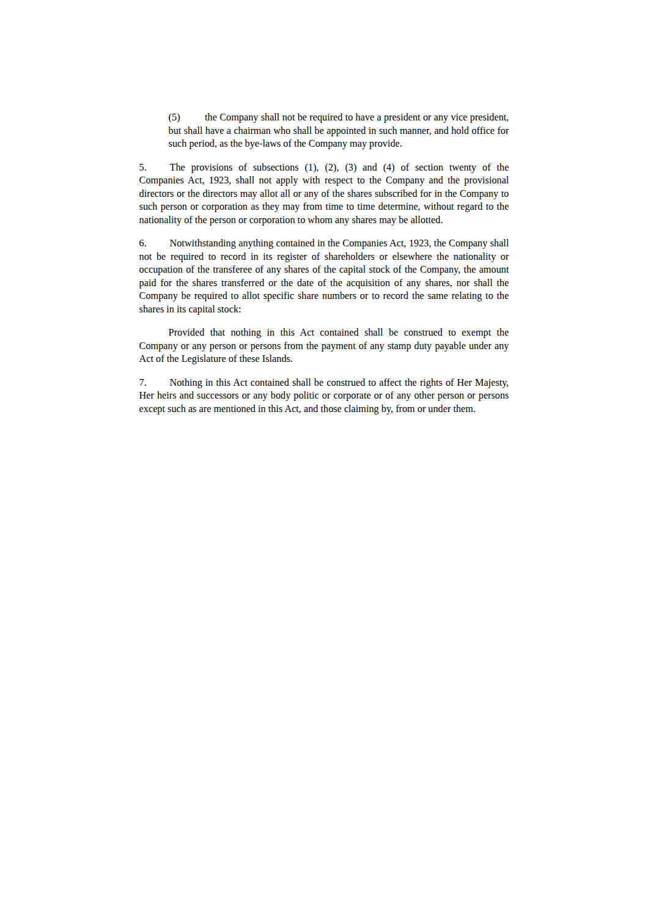(5) the Company shall not be required to have a president or any vice president, but shall have a chairman who shall be appointed in such manner, and hold office for such period, as the bye-laws of the Company may provide.
5. The provisions of subsections (1), (2), (3) and (4) of section twenty of the Companies Act, 1923, shall not apply with respect to the Company and the provisional directors or the directors may allot all or any of the shares subscribed for in the Company to such person or corporation as they may from time to time determine, without regard to the nationality of the person or corporation to whom any shares may be allotted.
6. Notwithstanding anything contained in the Companies Act, 1923, the Company shall not be required to record in its register of shareholders or elsewhere the nationality or occupation of the transferee of any shares of the capital stock of the Company, the amount paid for the shares transferred or the date of the acquisition of any shares, nor shall the Company be required to allot specific share numbers or to record the same relating to the shares in its capital stock:
Provided that nothing in this Act contained shall be construed to exempt the Company or any person or persons from the payment of any stamp duty payable under any Act of the Legislature of these Islands.
7. Nothing in this Act contained shall be construed to affect the rights of Her Majesty, Her heirs and successors or any body politic or corporate or of any other person or persons except such as are mentioned in this Act, and those claiming by, from or under them.